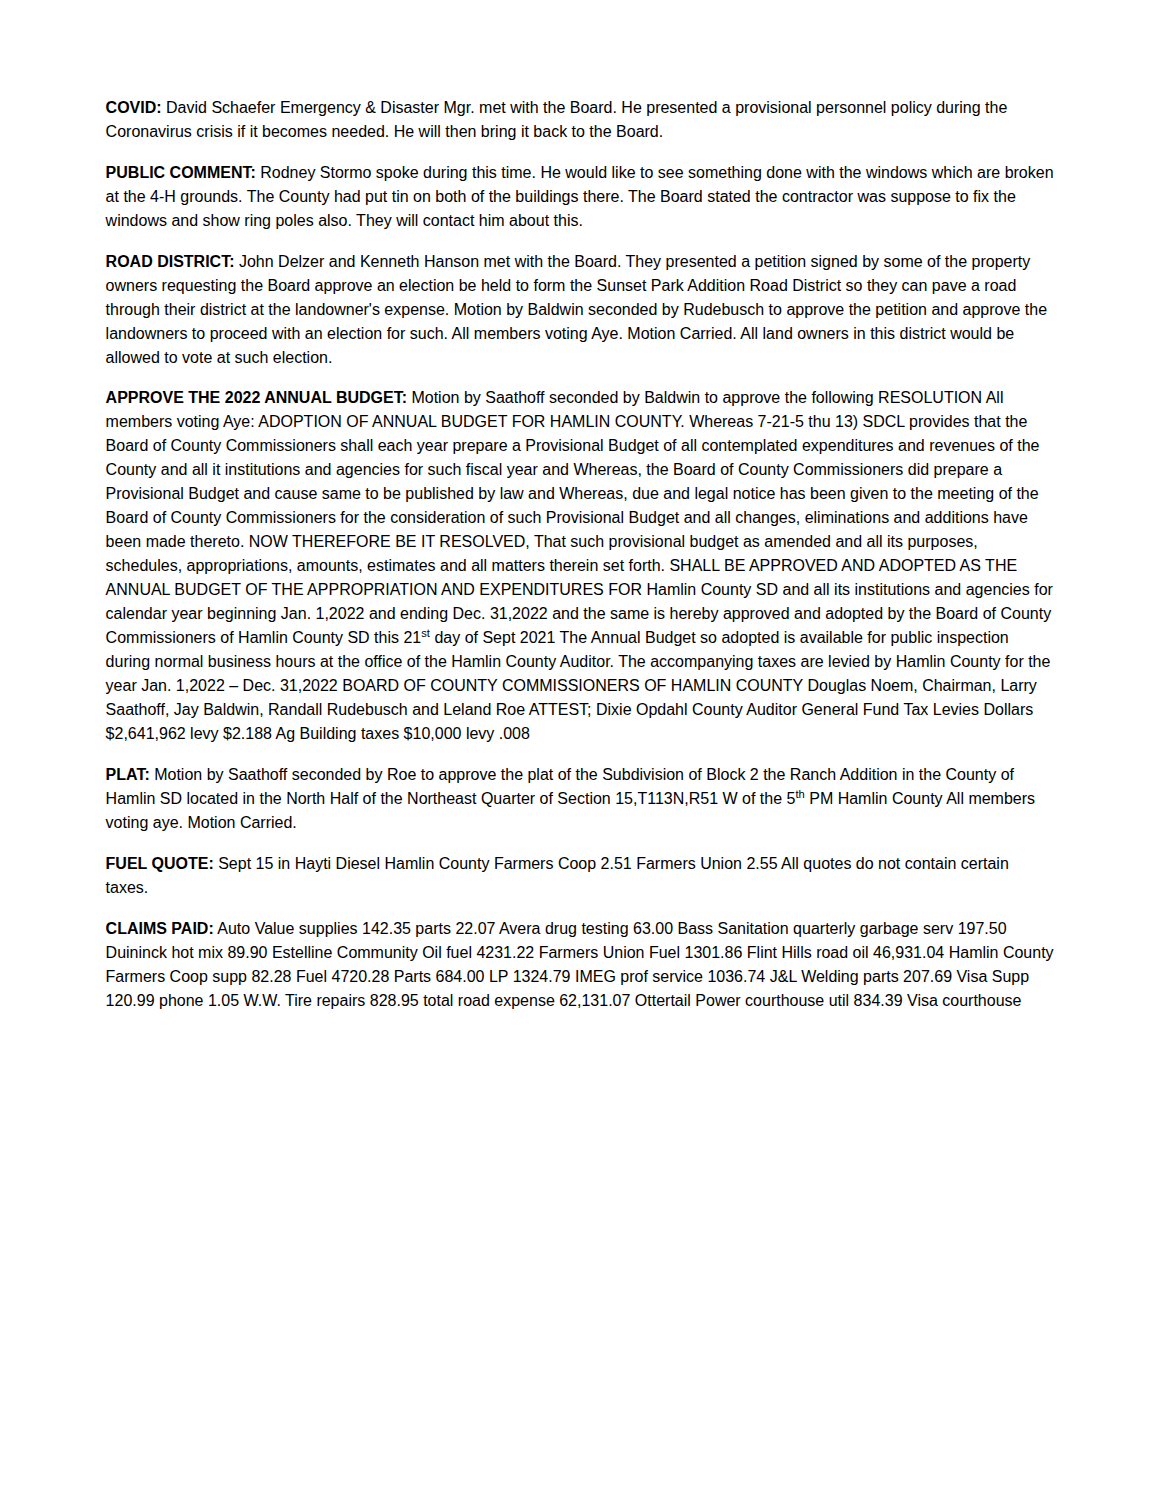COVID: David Schaefer Emergency & Disaster Mgr. met with the Board. He presented a provisional personnel policy during the Coronavirus crisis if it becomes needed. He will then bring it back to the Board.
PUBLIC COMMENT: Rodney Stormo spoke during this time. He would like to see something done with the windows which are broken at the 4-H grounds. The County had put tin on both of the buildings there. The Board stated the contractor was suppose to fix the windows and show ring poles also. They will contact him about this.
ROAD DISTRICT: John Delzer and Kenneth Hanson met with the Board. They presented a petition signed by some of the property owners requesting the Board approve an election be held to form the Sunset Park Addition Road District so they can pave a road through their district at the landowner's expense. Motion by Baldwin seconded by Rudebusch to approve the petition and approve the landowners to proceed with an election for such. All members voting Aye. Motion Carried. All land owners in this district would be allowed to vote at such election.
APPROVE THE 2022 ANNUAL BUDGET: Motion by Saathoff seconded by Baldwin to approve the following RESOLUTION All members voting Aye: ADOPTION OF ANNUAL BUDGET FOR HAMLIN COUNTY. Whereas 7-21-5 thu 13) SDCL provides that the Board of County Commissioners shall each year prepare a Provisional Budget of all contemplated expenditures and revenues of the County and all it institutions and agencies for such fiscal year and Whereas, the Board of County Commissioners did prepare a Provisional Budget and cause same to be published by law and Whereas, due and legal notice has been given to the meeting of the Board of County Commissioners for the consideration of such Provisional Budget and all changes, eliminations and additions have been made thereto. NOW THEREFORE BE IT RESOLVED, That such provisional budget as amended and all its purposes, schedules, appropriations, amounts, estimates and all matters therein set forth. SHALL BE APPROVED AND ADOPTED AS THE ANNUAL BUDGET OF THE APPROPRIATION AND EXPENDITURES FOR Hamlin County SD and all its institutions and agencies for calendar year beginning Jan. 1,2022 and ending Dec. 31,2022 and the same is hereby approved and adopted by the Board of County Commissioners of Hamlin County SD this 21st day of Sept 2021 The Annual Budget so adopted is available for public inspection during normal business hours at the office of the Hamlin County Auditor. The accompanying taxes are levied by Hamlin County for the year Jan. 1,2022 – Dec. 31,2022 BOARD OF COUNTY COMMISSIONERS OF HAMLIN COUNTY Douglas Noem, Chairman, Larry Saathoff, Jay Baldwin, Randall Rudebusch and Leland Roe ATTEST; Dixie Opdahl County Auditor General Fund Tax Levies Dollars $2,641,962 levy $2.188 Ag Building taxes $10,000 levy .008
PLAT: Motion by Saathoff seconded by Roe to approve the plat of the Subdivision of Block 2 the Ranch Addition in the County of Hamlin SD located in the North Half of the Northeast Quarter of Section 15,T113N,R51 W of the 5th PM Hamlin County All members voting aye. Motion Carried.
FUEL QUOTE: Sept 15 in Hayti Diesel Hamlin County Farmers Coop 2.51 Farmers Union 2.55 All quotes do not contain certain taxes.
CLAIMS PAID: Auto Value supplies 142.35 parts 22.07 Avera drug testing 63.00 Bass Sanitation quarterly garbage serv 197.50 Duininck hot mix 89.90 Estelline Community Oil fuel 4231.22 Farmers Union Fuel 1301.86 Flint Hills road oil 46,931.04 Hamlin County Farmers Coop supp 82.28 Fuel 4720.28 Parts 684.00 LP 1324.79 IMEG prof service 1036.74 J&L Welding parts 207.69 Visa Supp 120.99 phone 1.05 W.W. Tire repairs 828.95 total road expense 62,131.07 Ottertail Power courthouse util 834.39 Visa courthouse